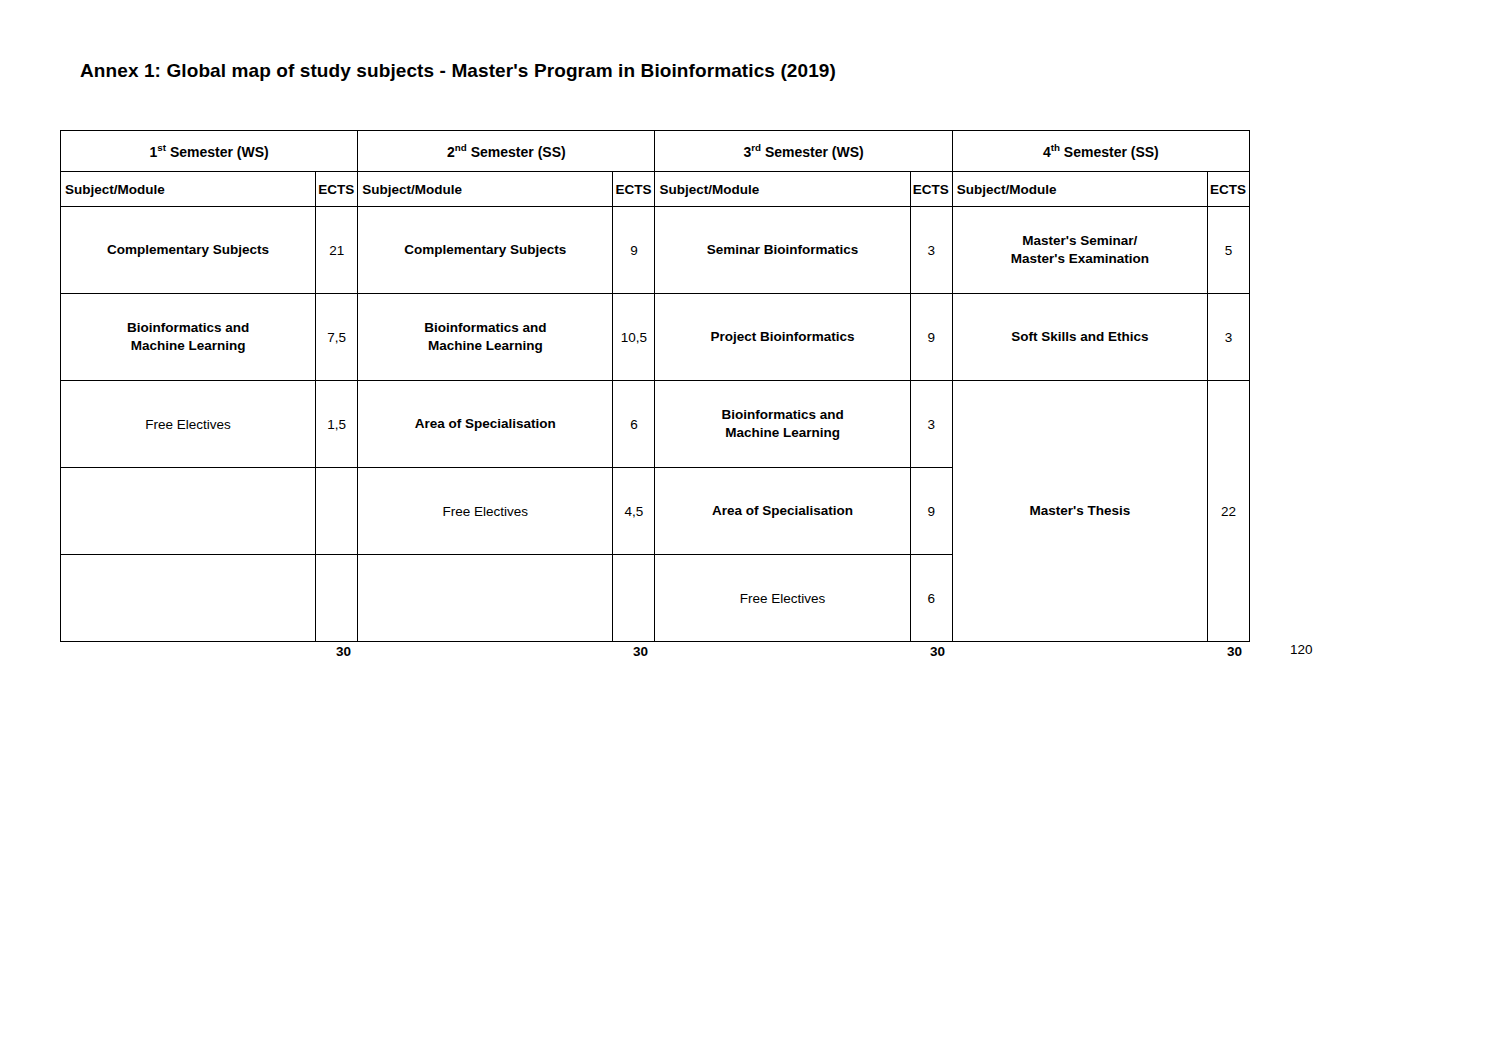Annex 1: Global map of study subjects - Master's Program in Bioinformatics (2019)
| 1 st Semester (WS) | 2 nd Semester (SS) | 3 rd Semester (WS) | 4 th Semester (SS) |
| --- | --- | --- | --- |
| Subject/Module | ECTS | Subject/Module | ECTS | Subject/Module | ECTS | Subject/Module | ECTS |
| Complementary Subjects | 21 | Complementary Subjects | 9 | Seminar Bioinformatics | 3 | Master's Seminar/ Master's Examination | 5 |
| Bioinformatics and Machine Learning | 7,5 | Bioinformatics and Machine Learning | 10,5 | Project Bioinformatics | 9 | Soft Skills and Ethics | 3 |
| Free Electives | 1,5 | Area of Specialisation | 6 | Bioinformatics and Machine Learning | 3 | Master's Thesis | 22 |
| | | Free Electives | 4,5 | Area of Specialisation | 9 |
| | | | | Free Electives | 6 |
30
30
30
30
120